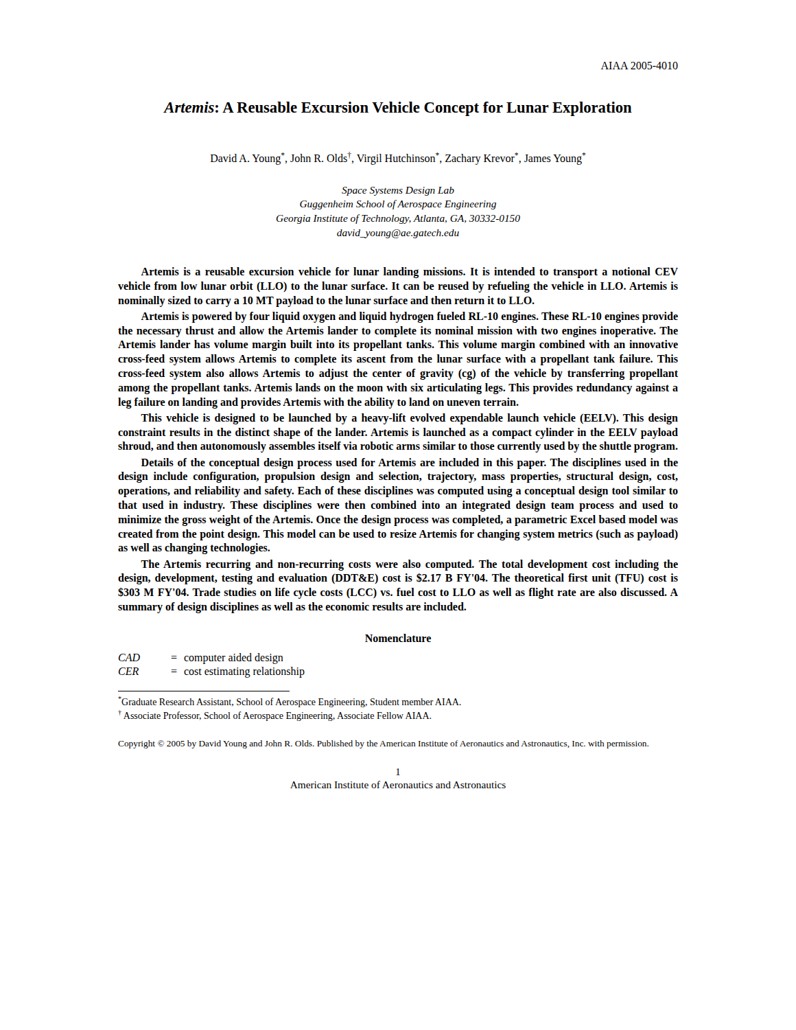AIAA 2005-4010
Artemis: A Reusable Excursion Vehicle Concept for Lunar Exploration
David A. Young*, John R. Olds†, Virgil Hutchinson*, Zachary Krevor*, James Young*
Space Systems Design Lab
Guggenheim School of Aerospace Engineering
Georgia Institute of Technology, Atlanta, GA, 30332-0150
david_young@ae.gatech.edu
Artemis is a reusable excursion vehicle for lunar landing missions. It is intended to transport a notional CEV vehicle from low lunar orbit (LLO) to the lunar surface. It can be reused by refueling the vehicle in LLO. Artemis is nominally sized to carry a 10 MT payload to the lunar surface and then return it to LLO.
Artemis is powered by four liquid oxygen and liquid hydrogen fueled RL-10 engines. These RL-10 engines provide the necessary thrust and allow the Artemis lander to complete its nominal mission with two engines inoperative. The Artemis lander has volume margin built into its propellant tanks. This volume margin combined with an innovative cross-feed system allows Artemis to complete its ascent from the lunar surface with a propellant tank failure. This cross-feed system also allows Artemis to adjust the center of gravity (cg) of the vehicle by transferring propellant among the propellant tanks. Artemis lands on the moon with six articulating legs. This provides redundancy against a leg failure on landing and provides Artemis with the ability to land on uneven terrain.
This vehicle is designed to be launched by a heavy-lift evolved expendable launch vehicle (EELV). This design constraint results in the distinct shape of the lander. Artemis is launched as a compact cylinder in the EELV payload shroud, and then autonomously assembles itself via robotic arms similar to those currently used by the shuttle program.
Details of the conceptual design process used for Artemis are included in this paper. The disciplines used in the design include configuration, propulsion design and selection, trajectory, mass properties, structural design, cost, operations, and reliability and safety. Each of these disciplines was computed using a conceptual design tool similar to that used in industry. These disciplines were then combined into an integrated design team process and used to minimize the gross weight of the Artemis. Once the design process was completed, a parametric Excel based model was created from the point design. This model can be used to resize Artemis for changing system metrics (such as payload) as well as changing technologies.
The Artemis recurring and non-recurring costs were also computed. The total development cost including the design, development, testing and evaluation (DDT&E) cost is $2.17 B FY'04. The theoretical first unit (TFU) cost is $303 M FY'04. Trade studies on life cycle costs (LCC) vs. fuel cost to LLO as well as flight rate are also discussed. A summary of design disciplines as well as the economic results are included.
Nomenclature
| CAD | = | computer aided design |
| CER | = | cost estimating relationship |
*Graduate Research Assistant, School of Aerospace Engineering, Student member AIAA.
† Associate Professor, School of Aerospace Engineering, Associate Fellow AIAA.
Copyright © 2005 by David Young and John R. Olds. Published by the American Institute of Aeronautics and Astronautics, Inc. with permission.
1
American Institute of Aeronautics and Astronautics